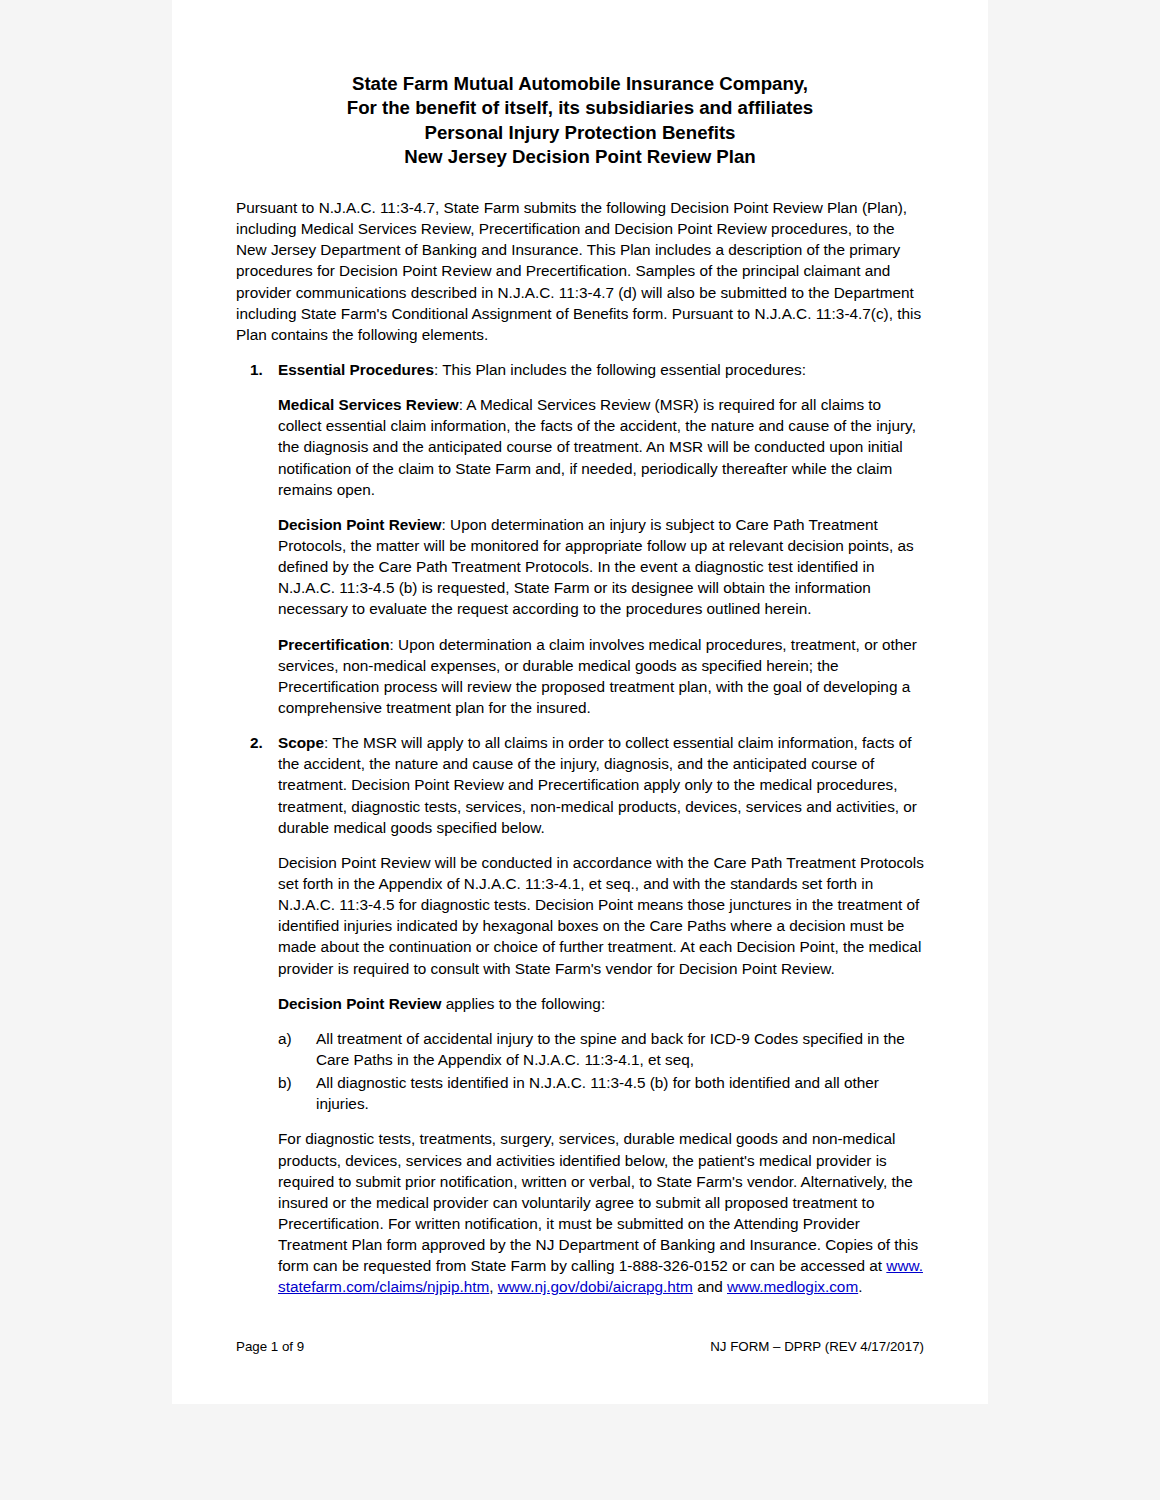State Farm Mutual Automobile Insurance Company, For the benefit of itself, its subsidiaries and affiliates Personal Injury Protection Benefits New Jersey Decision Point Review Plan
Pursuant to N.J.A.C. 11:3-4.7, State Farm submits the following Decision Point Review Plan (Plan), including Medical Services Review, Precertification and Decision Point Review procedures, to the New Jersey Department of Banking and Insurance. This Plan includes a description of the primary procedures for Decision Point Review and Precertification. Samples of the principal claimant and provider communications described in N.J.A.C. 11:3-4.7 (d) will also be submitted to the Department including State Farm's Conditional Assignment of Benefits form. Pursuant to N.J.A.C. 11:3-4.7(c), this Plan contains the following elements.
Essential Procedures: This Plan includes the following essential procedures:
Medical Services Review: A Medical Services Review (MSR) is required for all claims to collect essential claim information, the facts of the accident, the nature and cause of the injury, the diagnosis and the anticipated course of treatment. An MSR will be conducted upon initial notification of the claim to State Farm and, if needed, periodically thereafter while the claim remains open.
Decision Point Review: Upon determination an injury is subject to Care Path Treatment Protocols, the matter will be monitored for appropriate follow up at relevant decision points, as defined by the Care Path Treatment Protocols. In the event a diagnostic test identified in N.J.A.C. 11:3-4.5 (b) is requested, State Farm or its designee will obtain the information necessary to evaluate the request according to the procedures outlined herein.
Precertification: Upon determination a claim involves medical procedures, treatment, or other services, non-medical expenses, or durable medical goods as specified herein; the Precertification process will review the proposed treatment plan, with the goal of developing a comprehensive treatment plan for the insured.
Scope: The MSR will apply to all claims in order to collect essential claim information, facts of the accident, the nature and cause of the injury, diagnosis, and the anticipated course of treatment. Decision Point Review and Precertification apply only to the medical procedures, treatment, diagnostic tests, services, non-medical products, devices, services and activities, or durable medical goods specified below.
Decision Point Review will be conducted in accordance with the Care Path Treatment Protocols set forth in the Appendix of N.J.A.C. 11:3-4.1, et seq., and with the standards set forth in N.J.A.C. 11:3-4.5 for diagnostic tests. Decision Point means those junctures in the treatment of identified injuries indicated by hexagonal boxes on the Care Paths where a decision must be made about the continuation or choice of further treatment. At each Decision Point, the medical provider is required to consult with State Farm's vendor for Decision Point Review.
Decision Point Review applies to the following:
All treatment of accidental injury to the spine and back for ICD-9 Codes specified in the Care Paths in the Appendix of N.J.A.C. 11:3-4.1, et seq,
All diagnostic tests identified in N.J.A.C. 11:3-4.5 (b) for both identified and all other injuries.
For diagnostic tests, treatments, surgery, services, durable medical goods and non-medical products, devices, services and activities identified below, the patient's medical provider is required to submit prior notification, written or verbal, to State Farm's vendor. Alternatively, the insured or the medical provider can voluntarily agree to submit all proposed treatment to Precertification. For written notification, it must be submitted on the Attending Provider Treatment Plan form approved by the NJ Department of Banking and Insurance. Copies of this form can be requested from State Farm by calling 1-888-326-0152 or can be accessed at www.statefarm.com/claims/njpip.htm, www.nj.gov/dobi/aicrapg.htm and www.medlogix.com.
Page 1 of 9
NJ FORM – DPRP (REV 4/17/2017)